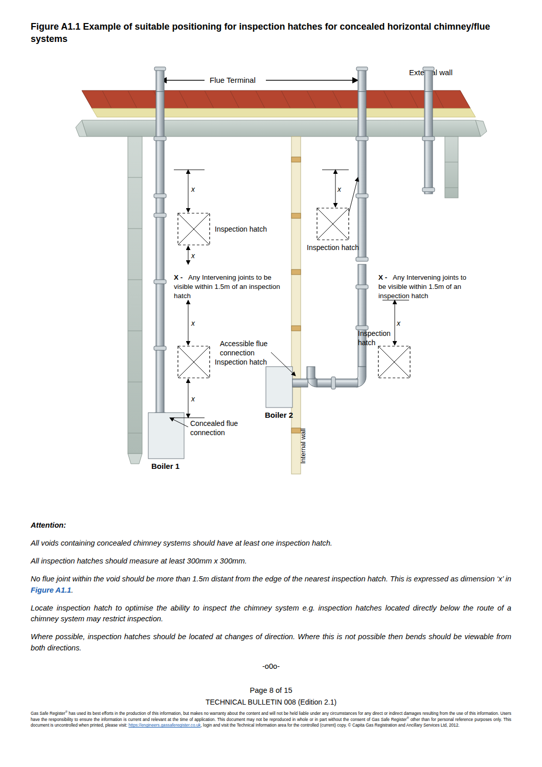Figure A1.1 Example of suitable positioning for inspection hatches for concealed horizontal chimney/flue systems
Internal wall Flue Terminal External wall Boiler 1 Inspection hatch Inspection hatch x x x x X - Any Intervening joints to be visible within 1.5m of an inspection hatch Concealed flue connection Inspection hatch x X - Any Intervening joints to be visible within 1.5m of an inspection hatch Boiler 2 Accessible flue connection Inspection hatch x
Attention:
All voids containing concealed chimney systems should have at least one inspection hatch.
All inspection hatches should measure at least 300mm x 300mm.
No flue joint within the void should be more than 1.5m distant from the edge of the nearest inspection hatch. This is expressed as dimension ‘x’ in Figure A1.1.
Locate inspection hatch to optimise the ability to inspect the chimney system e.g. inspection hatches located directly below the route of a chimney system may restrict inspection.
Where possible, inspection hatches should be located at changes of direction. Where this is not possible then bends should be viewable from both directions.
-o0o-
Page 8 of 15
TECHNICAL BULLETIN 008 (Edition 2.1)
Gas Safe Register® has used its best efforts in the production of this information, but makes no warranty about the content and will not be held liable under any circumstances for any direct or indirect damages resulting from the use of this information. Users have the responsibility to ensure the information is current and relevant at the time of application. This document may not be reproduced in whole or in part without the consent of Gas Safe Register® other than for personal reference purposes only. This document is uncontrolled when printed, please visit: https://engineers.gassaferegister.co.uk, login and visit the Technical Information area for the controlled (current) copy. © Capita Gas Registration and Ancillary Services Ltd, 2012.